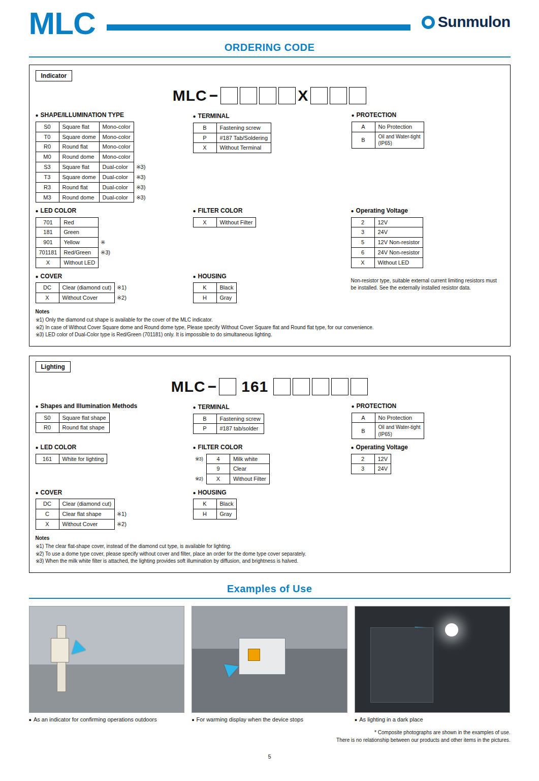MLC
Sunmulon
ORDERING CODE
Indicator
MLC− X
SHAPE/ILLUMINATION TYPE
| S0 | Square flat | Mono-color | |
| T0 | Square dome | Mono-color | |
| R0 | Round flat | Mono-color | |
| M0 | Round dome | Mono-color | |
| S3 | Square flat | Dual-color | ※3) |
| T3 | Square dome | Dual-color | ※3) |
| R3 | Round flat | Dual-color | ※3) |
| M3 | Round dome | Dual-color | ※3) |
TERMINAL
| B | Fastening screw |
| P | #187 Tab/Soldering |
| X | Without Terminal |
PROTECTION
| A | No Protection |
| B | Oil and Water-tight (IP65) |
LED COLOR
| 701 | Red | |
| 181 | Green | |
| 901 | Yellow | ※ |
| 701181 | Red/Green | ※3) |
| X | Without LED | |
FILTER COLOR
| X | Without Filter |
Operating Voltage
| 2 | 12V |
| 3 | 24V |
| 5 | 12V Non-resistor |
| 6 | 24V Non-resistor |
| X | Without LED |
COVER
| DC | Clear (diamond cut) | ※1) |
| X | Without Cover | ※2) |
HOUSING
| K | Black |
| H | Gray |
Non-resistor type, suitable external current limiting resistors must be installed. See the externally installed resistor data.
Notes
※1) Only the diamond cut shape is available for the cover of the MLC indicator.
※2) In case of Without Cover Square dome and Round dome type, Please specify Without Cover Square flat and Round flat type, for our convenience.
※3) LED color of Dual-Color type is Red/Green (701181) only. It is impossible to do simultaneous lighting.
Lighting
MLC− 161
Shapes and Illumination Methods
| S0 | Square flat shape |
| R0 | Round flat shape |
TERMINAL
| B | Fastening screw |
| P | #187 tab/solder |
PROTECTION
| A | No Protection |
| B | Oil and Water-tight (IP65) |
LED COLOR
| 161 | White for lighting |
FILTER COLOR
| ※3) | 4 | Milk white |
| | 9 | Clear |
| ※2) | X | Without Filter |
Operating Voltage
| 2 | 12V |
| 3 | 24V |
COVER
| DC | Clear (diamond cut) | |
| C | Clear flat shape | ※1) |
| X | Without Cover | ※2) |
HOUSING
| K | Black |
| H | Gray |
Notes
※1) The clear flat-shape cover, instead of the diamond cut type, is available for lighting.
※2) To use a dome type cover, please specify without cover and filter, place an order for the dome type cover separately.
※3) When the milk white filter is attached, the lighting provides soft illumination by diffusion, and brightness is halved.
Examples of Use
As an indicator for confirming operations outdoors
For warming display when the device stops
As lighting in a dark place
* Composite photographs are shown in the examples of use.
There is no relationship between our products and other items in the pictures.
5